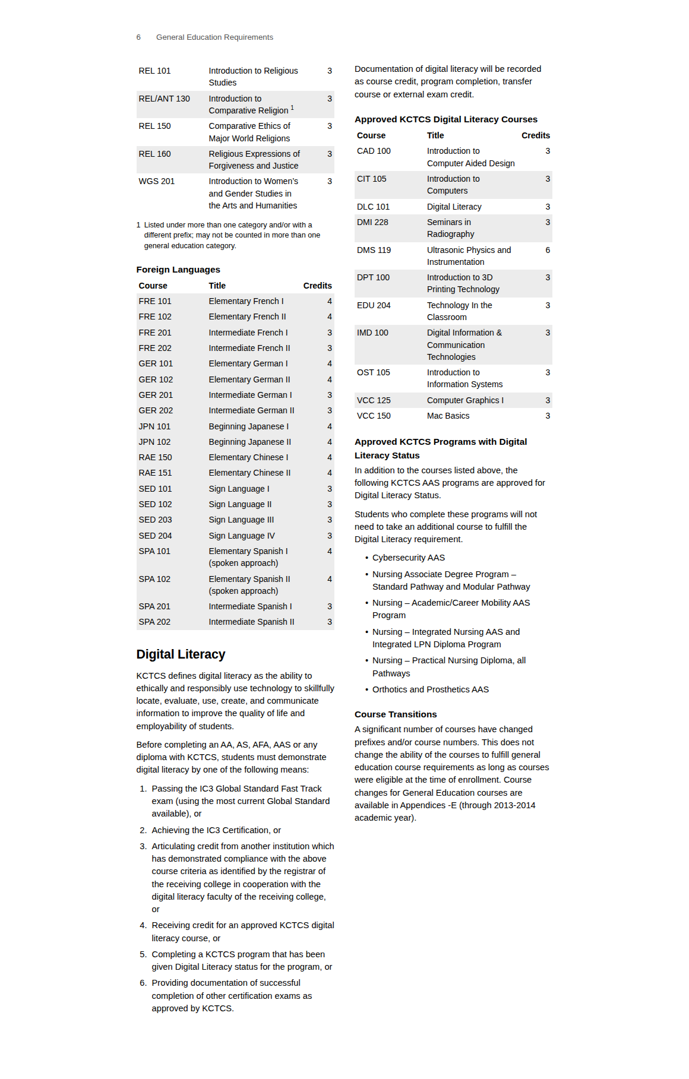6 General Education Requirements
| REL 101 | Introduction to Religious Studies | 3 |
| REL/ANT 130 | Introduction to Comparative Religion 1 | 3 |
| REL 150 | Comparative Ethics of Major World Religions | 3 |
| REL 160 | Religious Expressions of Forgiveness and Justice | 3 |
| WGS 201 | Introduction to Women’s and Gender Studies in the Arts and Humanities | 3 |
1 Listed under more than one category and/or with a different prefix; may not be counted in more than one general education category.
Foreign Languages
| Course | Title | Credits |
| --- | --- | --- |
| FRE 101 | Elementary French I | 4 |
| FRE 102 | Elementary French II | 4 |
| FRE 201 | Intermediate French I | 3 |
| FRE 202 | Intermediate French II | 3 |
| GER 101 | Elementary German I | 4 |
| GER 102 | Elementary German II | 4 |
| GER 201 | Intermediate German I | 3 |
| GER 202 | Intermediate German II | 3 |
| JPN 101 | Beginning Japanese I | 4 |
| JPN 102 | Beginning Japanese II | 4 |
| RAE 150 | Elementary Chinese I | 4 |
| RAE 151 | Elementary Chinese II | 4 |
| SED 101 | Sign Language I | 3 |
| SED 102 | Sign Language II | 3 |
| SED 203 | Sign Language III | 3 |
| SED 204 | Sign Language IV | 3 |
| SPA 101 | Elementary Spanish I (spoken approach) | 4 |
| SPA 102 | Elementary Spanish II (spoken approach) | 4 |
| SPA 201 | Intermediate Spanish I | 3 |
| SPA 202 | Intermediate Spanish II | 3 |
Digital Literacy
KCTCS defines digital literacy as the ability to ethically and responsibly use technology to skillfully locate, evaluate, use, create, and communicate information to improve the quality of life and employability of students.
Before completing an AA, AS, AFA, AAS or any diploma with KCTCS, students must demonstrate digital literacy by one of the following means:
Passing the IC3 Global Standard Fast Track exam (using the most current Global Standard available), or
Achieving the IC3 Certification, or
Articulating credit from another institution which has demonstrated compliance with the above course criteria as identified by the registrar of the receiving college in cooperation with the digital literacy faculty of the receiving college, or
Receiving credit for an approved KCTCS digital literacy course, or
Completing a KCTCS program that has been given Digital Literacy status for the program, or
Providing documentation of successful completion of other certification exams as approved by KCTCS.
Documentation of digital literacy will be recorded as course credit, program completion, transfer course or external exam credit.
Approved KCTCS Digital Literacy Courses
| Course | Title | Credits |
| --- | --- | --- |
| CAD 100 | Introduction to Computer Aided Design | 3 |
| CIT 105 | Introduction to Computers | 3 |
| DLC 101 | Digital Literacy | 3 |
| DMI 228 | Seminars in Radiography | 3 |
| DMS 119 | Ultrasonic Physics and Instrumentation | 6 |
| DPT 100 | Introduction to 3D Printing Technology | 3 |
| EDU 204 | Technology In the Classroom | 3 |
| IMD 100 | Digital Information & Communication Technologies | 3 |
| OST 105 | Introduction to Information Systems | 3 |
| VCC 125 | Computer Graphics I | 3 |
| VCC 150 | Mac Basics | 3 |
Approved KCTCS Programs with Digital Literacy Status
In addition to the courses listed above, the following KCTCS AAS programs are approved for Digital Literacy Status.
Students who complete these programs will not need to take an additional course to fulfill the Digital Literacy requirement.
Cybersecurity AAS
Nursing Associate Degree Program – Standard Pathway and Modular Pathway
Nursing – Academic/Career Mobility AAS Program
Nursing – Integrated Nursing AAS and Integrated LPN Diploma Program
Nursing – Practical Nursing Diploma, all Pathways
Orthotics and Prosthetics AAS
Course Transitions
A significant number of courses have changed prefixes and/or course numbers. This does not change the ability of the courses to fulfill general education course requirements as long as courses were eligible at the time of enrollment. Course changes for General Education courses are available in Appendices -E (through 2013-2014 academic year).